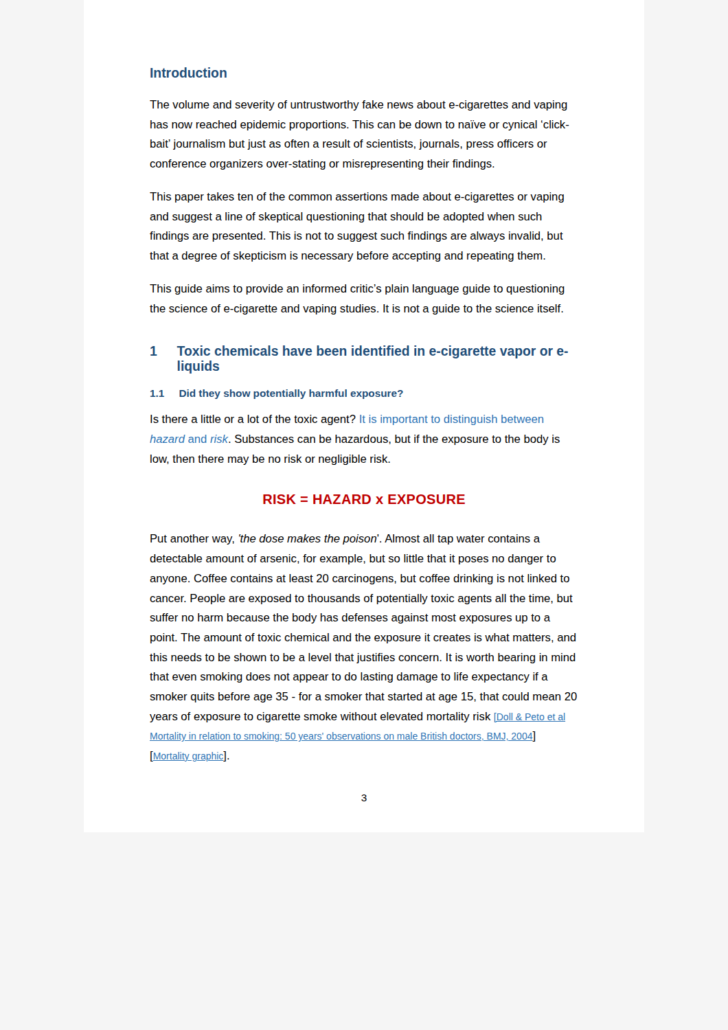Introduction
The volume and severity of untrustworthy fake news about e-cigarettes and vaping has now reached epidemic proportions. This can be down to naïve or cynical ‘click-bait’ journalism but just as often a result of scientists, journals, press officers or conference organizers over-stating or misrepresenting their findings.
This paper takes ten of the common assertions made about e-cigarettes or vaping and suggest a line of skeptical questioning that should be adopted when such findings are presented. This is not to suggest such findings are always invalid, but that a degree of skepticism is necessary before accepting and repeating them.
This guide aims to provide an informed critic’s plain language guide to questioning the science of e-cigarette and vaping studies. It is not a guide to the science itself.
1 Toxic chemicals have been identified in e-cigarette vapor or e-liquids
1.1 Did they show potentially harmful exposure?
Is there a little or a lot of the toxic agent? It is important to distinguish between hazard and risk. Substances can be hazardous, but if the exposure to the body is low, then there may be no risk or negligible risk.
RISK = HAZARD x EXPOSURE
Put another way, 'the dose makes the poison'. Almost all tap water contains a detectable amount of arsenic, for example, but so little that it poses no danger to anyone. Coffee contains at least 20 carcinogens, but coffee drinking is not linked to cancer. People are exposed to thousands of potentially toxic agents all the time, but suffer no harm because the body has defenses against most exposures up to a point. The amount of toxic chemical and the exposure it creates is what matters, and this needs to be shown to be a level that justifies concern. It is worth bearing in mind that even smoking does not appear to do lasting damage to life expectancy if a smoker quits before age 35 - for a smoker that started at age 15, that could mean 20 years of exposure to cigarette smoke without elevated mortality risk [Doll & Peto et al Mortality in relation to smoking: 50 years' observations on male British doctors, BMJ, 2004] [Mortality graphic].
3